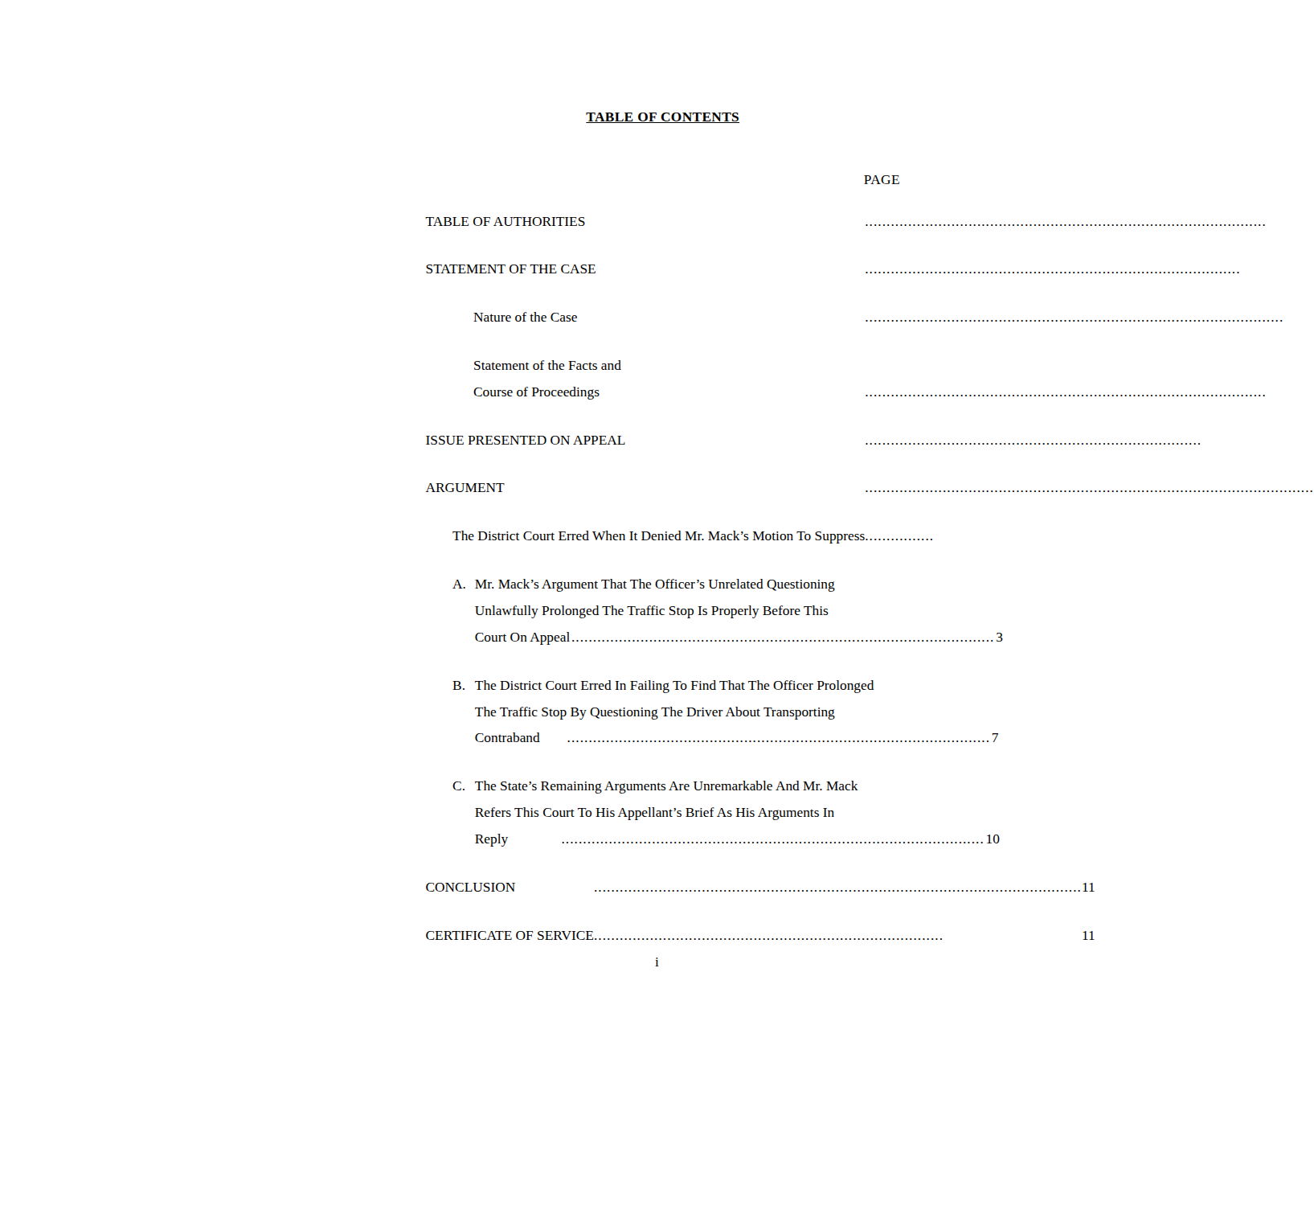TABLE OF CONTENTS
PAGE
| TABLE OF AUTHORITIES | ............................................................................................. | ii |
| STATEMENT OF THE CASE | ....................................................................................... | 1 |
| Nature of the Case | ................................................................................................. | 1 |
| Statement of the Facts and | | |
| Course of Proceedings | ............................................................................................. | 1 |
| ISSUE PRESENTED ON APPEAL | .............................................................................. | 2 |
| ARGUMENT | ..................................................................................................................... | 3 |
| The District Court Erred When It Denied Mr. Mack’s Motion To Suppress | ................ | 3 |
A.
Mr. Mack’s Argument That The Officer’s Unrelated Questioning
Unlawfully Prolonged The Traffic Stop Is Properly Before This
Court On Appeal .................................................................................................. 3
B.
The District Court Erred In Failing To Find That The Officer Prolonged
The Traffic Stop By Questioning The Driver About Transporting
Contraband .................................................................................................. 7
C.
The State’s Remaining Arguments Are Unremarkable And Mr. Mack
Refers This Court To His Appellant’s Brief As His Arguments In
Reply .................................................................................................. 10
| CONCLUSION | ................................................................................................................. | 11 |
| CERTIFICATE OF SERVICE | ................................................................................. | 11 |
i